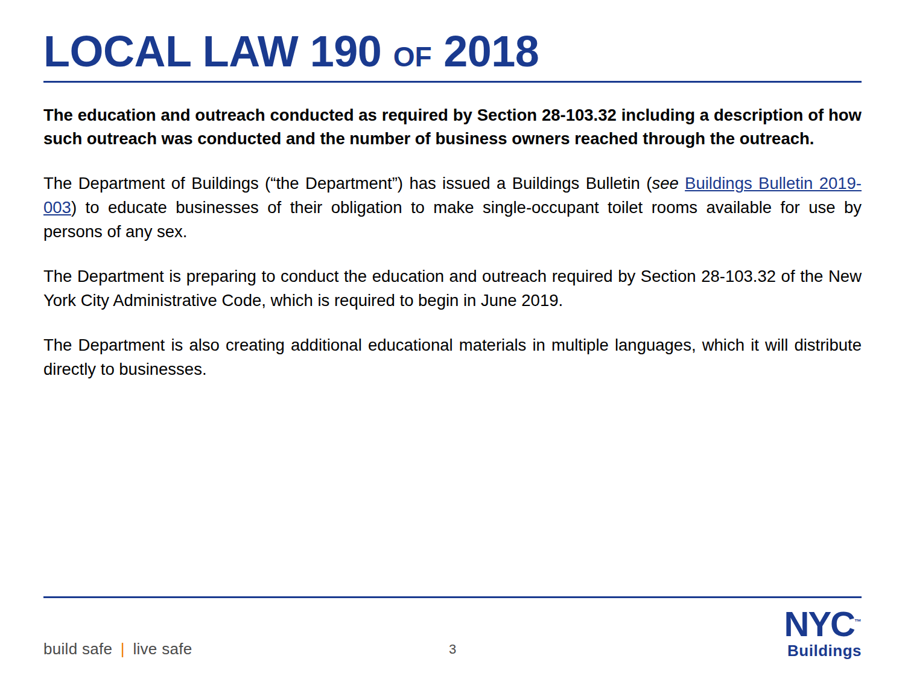Local Law 190 of 2018
The education and outreach conducted as required by Section 28-103.32 including a description of how such outreach was conducted and the number of business owners reached through the outreach.
The Department of Buildings (“the Department”) has issued a Buildings Bulletin (see Buildings Bulletin 2019-003) to educate businesses of their obligation to make single-occupant toilet rooms available for use by persons of any sex.
The Department is preparing to conduct the education and outreach required by Section 28-103.32 of the New York City Administrative Code, which is required to begin in June 2019.
The Department is also creating additional educational materials in multiple languages, which it will distribute directly to businesses.
build safe | live safe
NYC™
Buildings
3